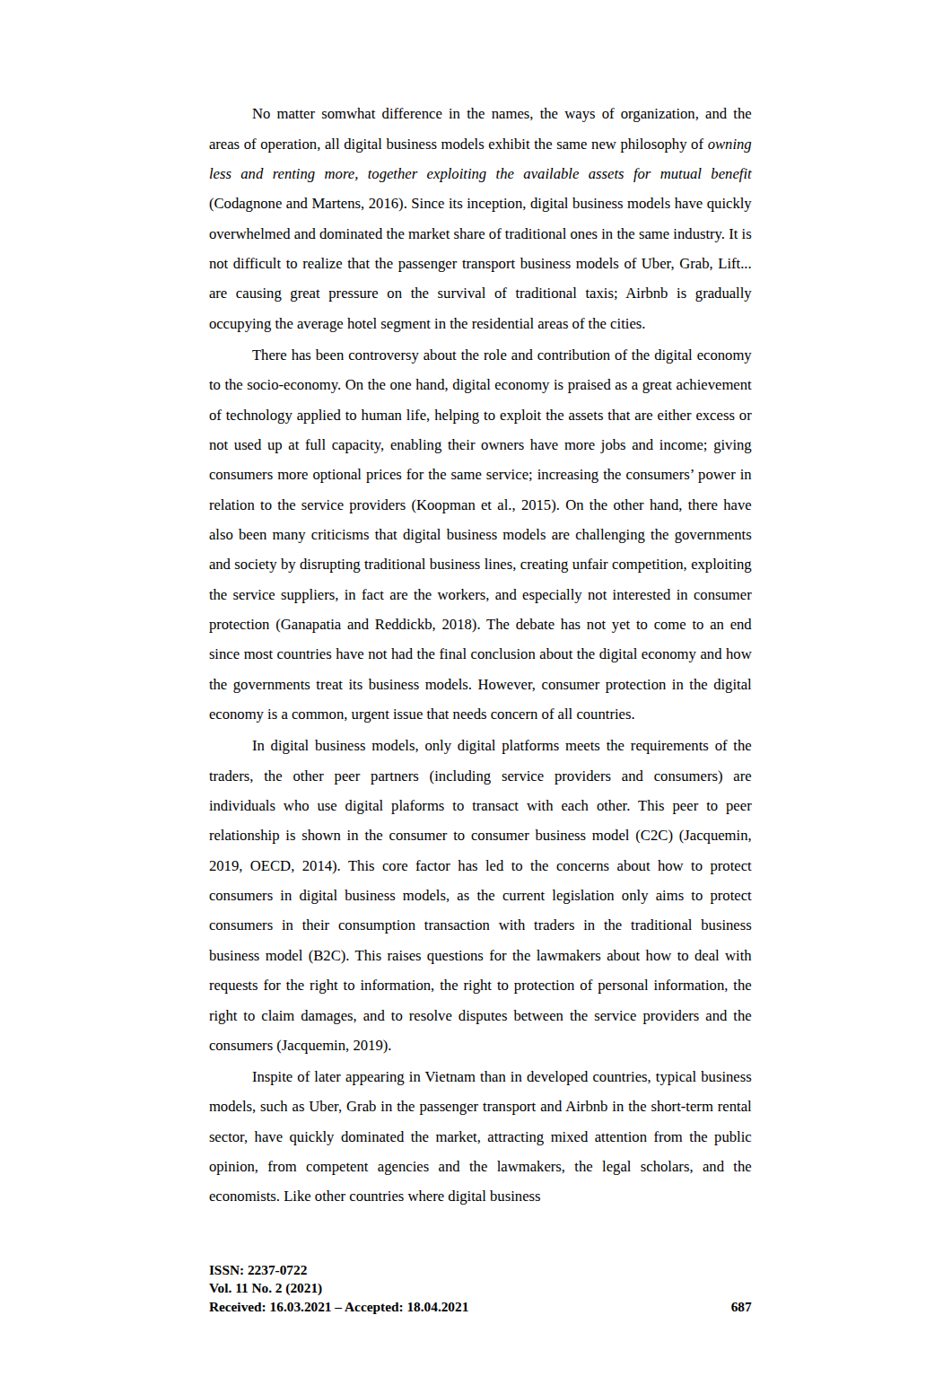No matter somwhat difference in the names, the ways of organization, and the areas of operation, all digital business models exhibit the same new philosophy of owning less and renting more, together exploiting the available assets for mutual benefit (Codagnone and Martens, 2016). Since its inception, digital business models have quickly overwhelmed and dominated the market share of traditional ones in the same industry. It is not difficult to realize that the passenger transport business models of Uber, Grab, Lift... are causing great pressure on the survival of traditional taxis; Airbnb is gradually occupying the average hotel segment in the residential areas of the cities.
There has been controversy about the role and contribution of the digital economy to the socio-economy. On the one hand, digital economy is praised as a great achievement of technology applied to human life, helping to exploit the assets that are either excess or not used up at full capacity, enabling their owners have more jobs and income; giving consumers more optional prices for the same service; increasing the consumers’ power in relation to the service providers (Koopman et al., 2015). On the other hand, there have also been many criticisms that digital business models are challenging the governments and society by disrupting traditional business lines, creating unfair competition, exploiting the service suppliers, in fact are the workers, and especially not interested in consumer protection (Ganapatia and Reddickb, 2018). The debate has not yet to come to an end since most countries have not had the final conclusion about the digital economy and how the governments treat its business models. However, consumer protection in the digital economy is a common, urgent issue that needs concern of all countries.
In digital business models, only digital platforms meets the requirements of the traders, the other peer partners (including service providers and consumers) are individuals who use digital plaforms to transact with each other. This peer to peer relationship is shown in the consumer to consumer business model (C2C) (Jacquemin, 2019, OECD, 2014). This core factor has led to the concerns about how to protect consumers in digital business models, as the current legislation only aims to protect consumers in their consumption transaction with traders in the traditional business business model (B2C). This raises questions for the lawmakers about how to deal with requests for the right to information, the right to protection of personal information, the right to claim damages, and to resolve disputes between the service providers and the consumers (Jacquemin, 2019).
Inspite of later appearing in Vietnam than in developed countries, typical business models, such as Uber, Grab in the passenger transport and Airbnb in the short-term rental sector, have quickly dominated the market, attracting mixed attention from the public opinion, from competent agencies and the lawmakers, the legal scholars, and the economists. Like other countries where digital business
ISSN: 2237-0722
Vol. 11 No. 2 (2021)
Received: 16.03.2021 – Accepted: 18.04.2021
687